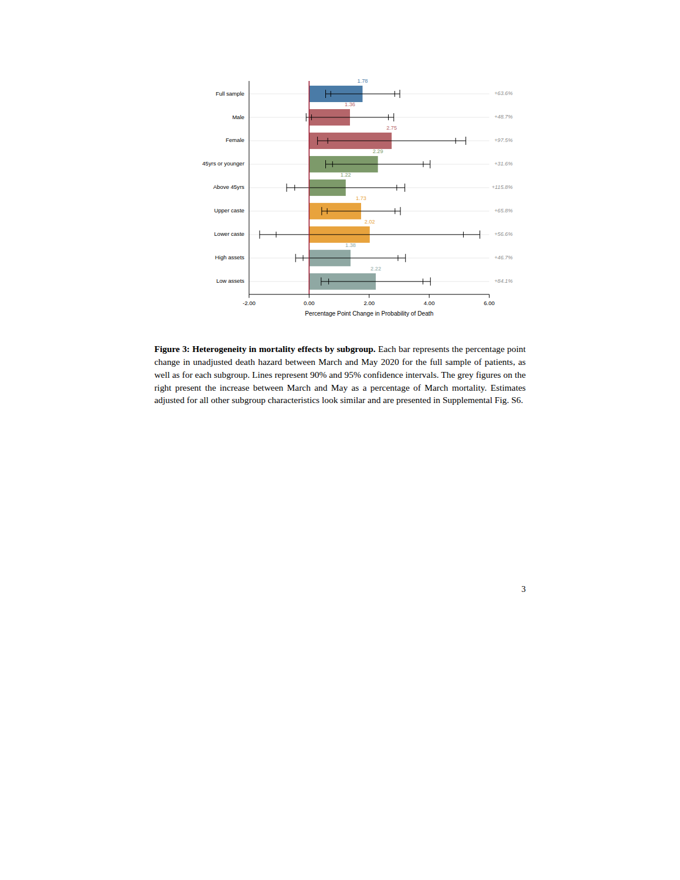Plot geometry: x scale: -2.00 -> 150 px, 6.00 -> 560 px (51.25 px per unit) zero at x = 252.5 px 1.78 Full sample +63.6% 1.36 Male +48.7% 2.75 Female +97.5% 2.29 45yrs or younger +31.6% 1.22 Above 45yrs +115.8% 1.73 Upper caste +65.8% 2.02 Lower caste +56.6% 1.38 High assets +46.7% 2.22 Low assets +84.1% -2.00 0.00 2.00 4.00 6.00 Percentage Point Change in Probability of Death
Figure 3: Heterogeneity in mortality effects by subgroup. Each bar represents the percentage point change in unadjusted death hazard between March and May 2020 for the full sample of patients, as well as for each subgroup. Lines represent 90% and 95% confidence intervals. The grey figures on the right present the increase between March and May as a percentage of March mortality. Estimates adjusted for all other subgroup characteristics look similar and are presented in Supplemental Fig. S6.
3